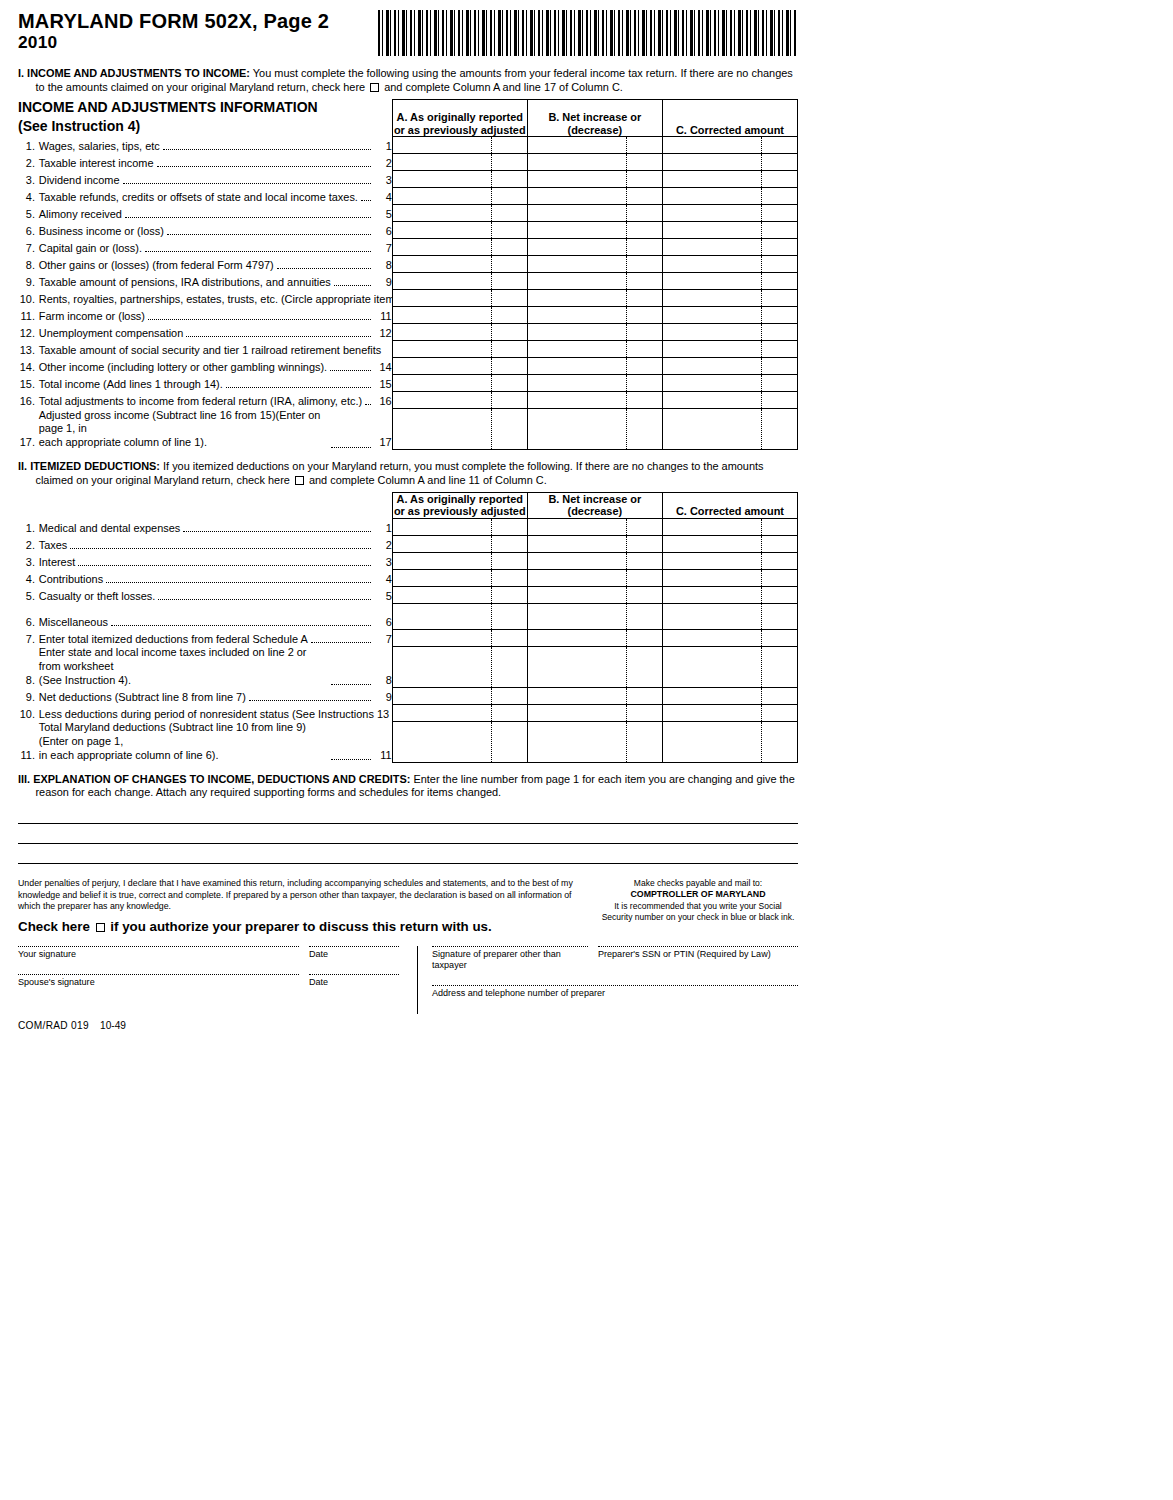MARYLAND FORM 502X, Page 22010
I. INCOME AND ADJUSTMENTS TO INCOME: You must complete the following using the amounts from your federal income tax return. If there are no changes to the amounts claimed on your original Maryland return, check here and complete Column A and line 17 of Column C.
| INCOME AND ADJUSTMENTS INFORMATION (See Instruction 4) | A. As originally reported or as previously adjusted | B. Net increase or (decrease) | C. Corrected amount |
| 1. Wages, salaries, tips, etc 1 | | | |
| 2. Taxable interest income 2 | | | |
| 3. Dividend income 3 | | | |
| 4. Taxable refunds, credits or offsets of state and local income taxes. 4 | | | |
| 5. Alimony received 5 | | | |
| 6. Business income or (loss) 6 | | | |
| 7. Capital gain or (loss). 7 | | | |
| 8. Other gains or (losses) (from federal Form 4797) 8 | | | |
| 9. Taxable amount of pensions, IRA distributions, and annuities 9 | | | |
| 10. Rents, royalties, partnerships, estates, trusts, etc. (Circle appropriate item) 10 | | | |
| 11. Farm income or (loss) 11 | | | |
| 12. Unemployment compensation 12 | | | |
| 13. Taxable amount of social security and tier 1 railroad retirement benefits 13 | | | |
| 14. Other income (including lottery or other gambling winnings). 14 | | | |
| 15. Total income (Add lines 1 through 14). 15 | | | |
| 16. Total adjustments to income from federal return (IRA, alimony, etc.) 16 | | | |
| 17. Adjusted gross income (Subtract line 16 from 15)(Enter on page 1, in each appropriate column of line 1). 17 | | | |
II. ITEMIZED DEDUCTIONS: If you itemized deductions on your Maryland return, you must complete the following. If there are no changes to the amounts claimed on your original Maryland return, check here and complete Column A and line 11 of Column C.
| | A. As originally reported or as previously adjusted | B. Net increase or (decrease) | C. Corrected amount |
| 1. Medical and dental expenses 1 | | | |
| 2. Taxes 2 | | | |
| 3. Interest 3 | | | |
| 4. Contributions 4 | | | |
| 5. Casualty or theft losses. 5 | | | |
| 6. Miscellaneous 6 | | | |
| 7. Enter total itemized deductions from federal Schedule A 7 | | | |
| 8. Enter state and local income taxes included on line 2 or from worksheet (See Instruction 4). 8 | | | |
| 9. Net deductions (Subtract line 8 from line 7) 9 | | | |
| 10. Less deductions during period of nonresident status (See Instructions 13 & 14) 10 | | | |
| 11. Total Maryland deductions (Subtract line 10 from line 9) (Enter on page 1, in each appropriate column of line 6). 11 | | | |
III. EXPLANATION OF CHANGES TO INCOME, DEDUCTIONS AND CREDITS: Enter the line number from page 1 for each item you are changing and give the reason for each change. Attach any required supporting forms and schedules for items changed.
Under penalties of perjury, I declare that I have examined this return, including accompanying schedules and statements, and to the best of my knowledge and belief it is true, correct and complete. If prepared by a person other than taxpayer, the declaration is based on all information of which the preparer has any knowledge.
Check here if you authorize your preparer to discuss this return with us.
Make checks payable and mail to:
COMPTROLLER OF MARYLAND
It is recommended that you write your Social Security number on your check in blue or black ink.
Your signature
Date
Spouse's signature
Date
Signature of preparer other than taxpayer
Preparer's SSN or PTIN (Required by Law)
Address and telephone number of preparer
COM/RAD 019 10-49